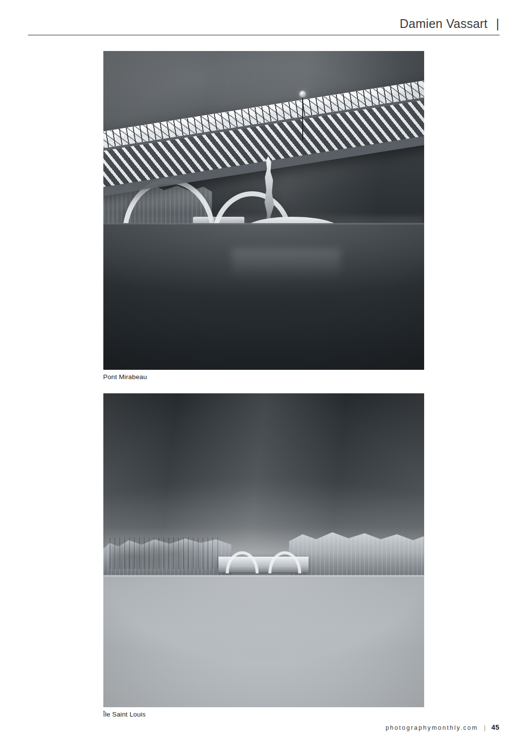Damien Vassart |
Pont Mirabeau
Île Saint Louis
photographymonthly.com | 45